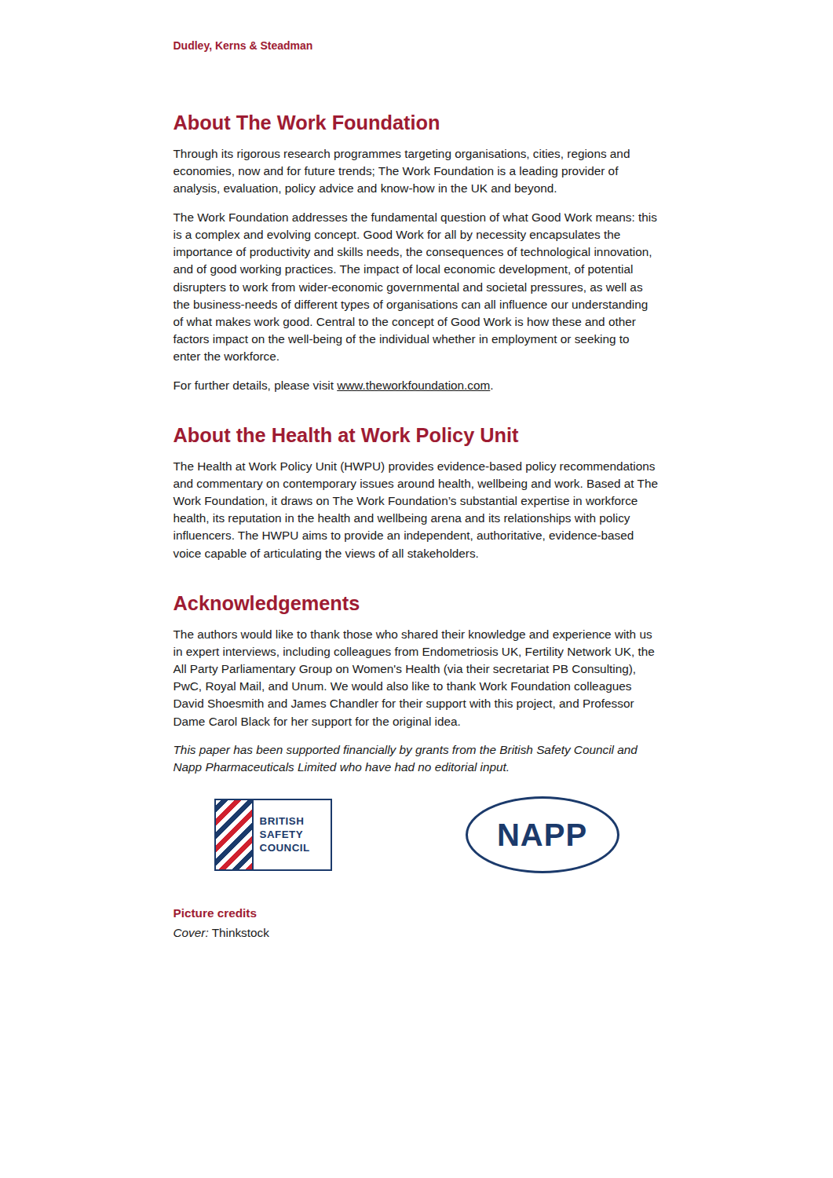Dudley, Kerns & Steadman
About The Work Foundation
Through its rigorous research programmes targeting organisations, cities, regions and economies, now and for future trends; The Work Foundation is a leading provider of analysis, evaluation, policy advice and know-how in the UK and beyond.
The Work Foundation addresses the fundamental question of what Good Work means: this is a complex and evolving concept. Good Work for all by necessity encapsulates the importance of productivity and skills needs, the consequences of technological innovation, and of good working practices. The impact of local economic development, of potential disrupters to work from wider-economic governmental and societal pressures, as well as the business-needs of different types of organisations can all influence our understanding of what makes work good. Central to the concept of Good Work is how these and other factors impact on the well-being of the individual whether in employment or seeking to enter the workforce.
For further details, please visit www.theworkfoundation.com.
About the Health at Work Policy Unit
The Health at Work Policy Unit (HWPU) provides evidence-based policy recommendations and commentary on contemporary issues around health, wellbeing and work. Based at The Work Foundation, it draws on The Work Foundation’s substantial expertise in workforce health, its reputation in the health and wellbeing arena and its relationships with policy influencers. The HWPU aims to provide an independent, authoritative, evidence-based voice capable of articulating the views of all stakeholders.
Acknowledgements
The authors would like to thank those who shared their knowledge and experience with us in expert interviews, including colleagues from Endometriosis UK, Fertility Network UK, the All Party Parliamentary Group on Women's Health (via their secretariat PB Consulting), PwC, Royal Mail, and Unum. We would also like to thank Work Foundation colleagues David Shoesmith and James Chandler for their support with this project, and Professor Dame Carol Black for her support for the original idea.
This paper has been supported financially by grants from the British Safety Council and Napp Pharmaceuticals Limited who have had no editorial input.
BRITISH SAFETY COUNCIL
NAPP
Picture credits
Cover: Thinkstock